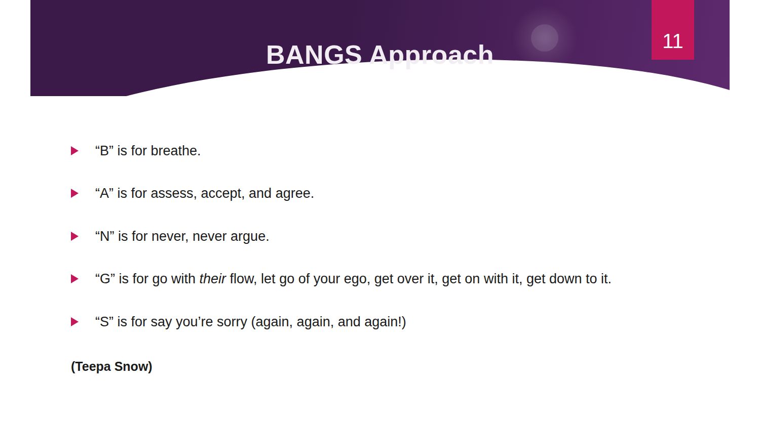11
BANGS Approach
“B” is for breathe.
“A” is for assess, accept, and agree.
“N” is for never, never argue.
“G” is for go with their flow, let go of your ego, get over it, get on with it, get down to it.
“S” is for say you’re sorry (again, again, and again!)
(Teepa Snow)